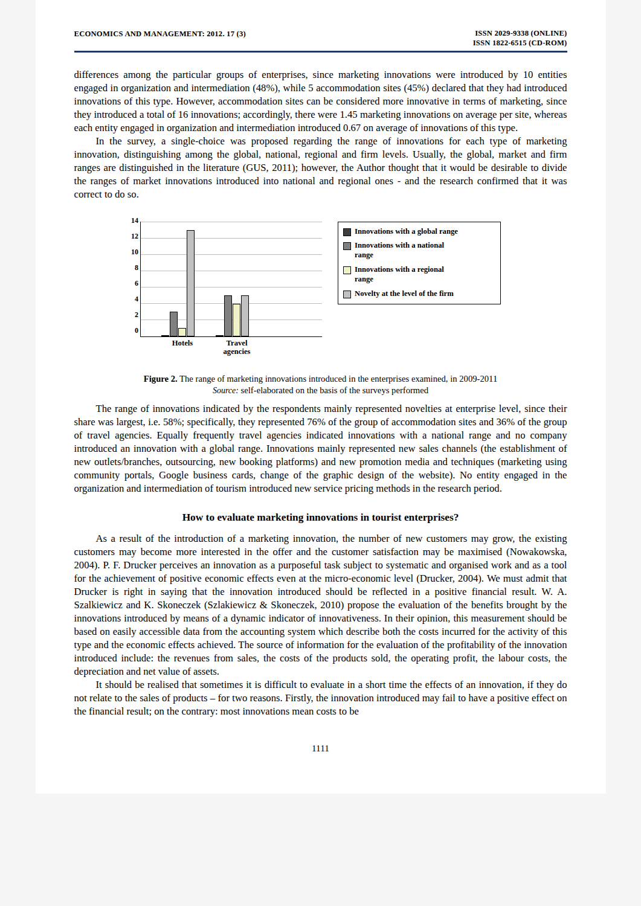ECONOMICS AND MANAGEMENT: 2012. 17 (3)
ISSN 2029-9338 (ONLINE)
ISSN 1822-6515 (CD-ROM)
differences among the particular groups of enterprises, since marketing innovations were introduced by 10 entities engaged in organization and intermediation (48%), while 5 accommodation sites (45%) declared that they had introduced innovations of this type. However, accommodation sites can be considered more innovative in terms of marketing, since they introduced a total of 16 innovations; accordingly, there were 1.45 marketing innovations on average per site, whereas each entity engaged in organization and intermediation introduced 0.67 on average of innovations of this type.
In the survey, a single-choice was proposed regarding the range of innovations for each type of marketing innovation, distinguishing among the global, national, regional and firm levels. Usually, the global, market and firm ranges are distinguished in the literature (GUS, 2011); however, the Author thought that it would be desirable to divide the ranges of market innovations introduced into national and regional ones - and the research confirmed that it was correct to do so.
14 12 10 8 6 4 2 0
Hotels Travel
agencies
Innovations with a global range
Innovations with a national
range
Innovations with a regional
range
Novelty at the level of the firm
Figure 2. The range of marketing innovations introduced in the enterprises examined, in 2009-2011
Source: self-elaborated on the basis of the surveys performed
The range of innovations indicated by the respondents mainly represented novelties at enterprise level, since their share was largest, i.e. 58%; specifically, they represented 76% of the group of accommodation sites and 36% of the group of travel agencies. Equally frequently travel agencies indicated innovations with a national range and no company introduced an innovation with a global range. Innovations mainly represented new sales channels (the establishment of new outlets/branches, outsourcing, new booking platforms) and new promotion media and techniques (marketing using community portals, Google business cards, change of the graphic design of the website). No entity engaged in the organization and intermediation of tourism introduced new service pricing methods in the research period.
How to evaluate marketing innovations in tourist enterprises?
As a result of the introduction of a marketing innovation, the number of new customers may grow, the existing customers may become more interested in the offer and the customer satisfaction may be maximised (Nowakowska, 2004). P. F. Drucker perceives an innovation as a purposeful task subject to systematic and organised work and as a tool for the achievement of positive economic effects even at the micro-economic level (Drucker, 2004). We must admit that Drucker is right in saying that the innovation introduced should be reflected in a positive financial result. W. A. Szalkiewicz and K. Skoneczek (Szlakiewicz & Skoneczek, 2010) propose the evaluation of the benefits brought by the innovations introduced by means of a dynamic indicator of innovativeness. In their opinion, this measurement should be based on easily accessible data from the accounting system which describe both the costs incurred for the activity of this type and the economic effects achieved. The source of information for the evaluation of the profitability of the innovation introduced include: the revenues from sales, the costs of the products sold, the operating profit, the labour costs, the depreciation and net value of assets.
It should be realised that sometimes it is difficult to evaluate in a short time the effects of an innovation, if they do not relate to the sales of products – for two reasons. Firstly, the innovation introduced may fail to have a positive effect on the financial result; on the contrary: most innovations mean costs to be
1111